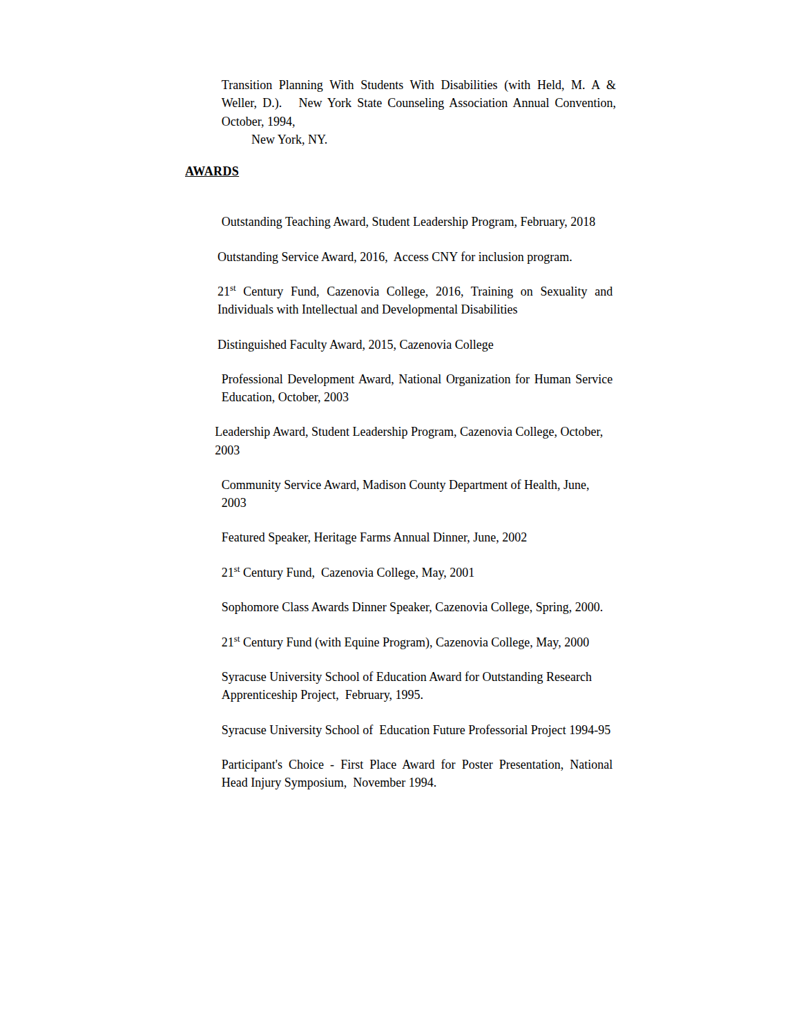Transition Planning With Students With Disabilities (with Held, M. A & Weller, D.). New York State Counseling Association Annual Convention, October, 1994, New York, NY.
AWARDS
Outstanding Teaching Award, Student Leadership Program, February, 2018
Outstanding Service Award, 2016, Access CNY for inclusion program.
21st Century Fund, Cazenovia College, 2016, Training on Sexuality and Individuals with Intellectual and Developmental Disabilities
Distinguished Faculty Award, 2015, Cazenovia College
Professional Development Award, National Organization for Human Service Education, October, 2003
Leadership Award, Student Leadership Program, Cazenovia College, October, 2003
Community Service Award, Madison County Department of Health, June, 2003
Featured Speaker, Heritage Farms Annual Dinner, June, 2002
21st Century Fund, Cazenovia College, May, 2001
Sophomore Class Awards Dinner Speaker, Cazenovia College, Spring, 2000.
21st Century Fund (with Equine Program), Cazenovia College, May, 2000
Syracuse University School of Education Award for Outstanding Research Apprenticeship Project, February, 1995.
Syracuse University School of Education Future Professorial Project 1994-95
Participant's Choice - First Place Award for Poster Presentation, National Head Injury Symposium, November 1994.